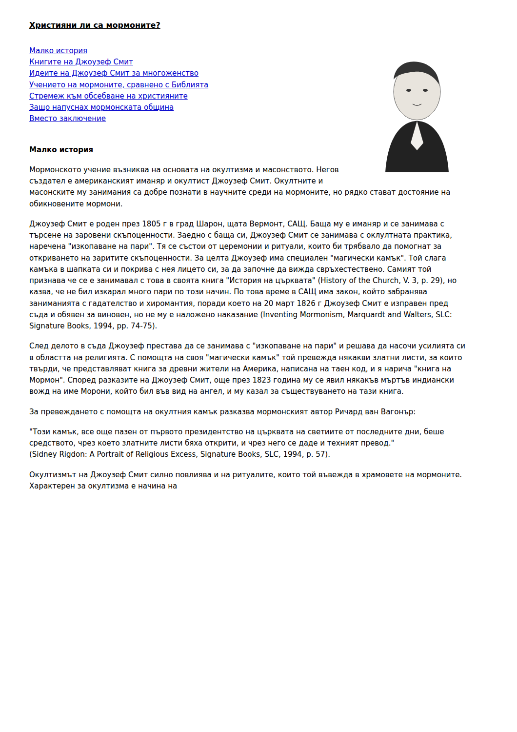Християни ли са мормоните?
Малко история
Книгите на Джоузеф Смит
Идеите на Джоузеф Смит за многоженство
Учението на мормоните, сравнено с Библията
Стремеж към обсебване на християните
Защо напуснах мормонската община
Вместо заключение
Малко история
Мормонското учение възниква на основата на окултизма и масонството. Негов създател е американският иманяр и окултист Джоузеф Смит. Окултните и масонските му занимания са добре познати в научните среди на мормоните, но рядко стават достояние на обикновените мормони.
Джоузеф Смит е роден през 1805 г в град Шарон, щата Вермонт, САЩ. Баща му е иманяр и се занимава с търсене на заровени скъпоценности. Заедно с баща си, Джоузеф Смит се занимава с оклултната практика, наречена "изкопаване на пари". Тя се състои от церемонии и ритуали, които би трябвало да помогнат за откриването на заритите скъпоценности. За целта Джоузеф има специален "магически камък". Той слага камъка в шапката си и покрива с нея лицето си, за да започне да вижда свръхестествено. Самият той признава че се е занимавал с това в своята книга "История на църквата" (History of the Church, V. 3, p. 29), но казва, че не бил изкарал много пари по този начин. По това време в САЩ има закон, който забранява заниманията с гадателство и хиромантия, поради което на 20 март 1826 г Джоузеф Смит е изправен пред съда и обявен за виновен, но не му е наложено наказание (Inventing Mormonism, Marquardt and Walters, SLC: Signature Books, 1994, pp. 74-75).
След делото в съда Джоузеф престава да се занимава с "изкопаване на пари" и решава да насочи усилията си в областта на религията. С помощта на своя "магически камък" той превежда някакви златни листи, за които твърди, че представляват книга за древни жители на Америка, написана на таен код, и я нарича "книга на Мормон". Според разказите на Джоузеф Смит, още през 1823 година му се явил някакъв мъртъв индиански вожд на име Морони, който бил във вид на ангел, и му казал за съществуването на тази книга.
За превеждането с помощта на окултния камък разказва мормонският автор Ричард ван Вагонър:
"Този камък, все още пазен от първото президентство на църквата на светиите от последните дни, беше средството, чрез което златните листи бяха открити, и чрез него се даде и техният превод."
(Sidney Rigdon: A Portrait of Religious Excess, Signature Books, SLC, 1994, p. 57).
Окултизмът на Джоузеф Смит силно повлиява и на ритуалите, които той въвежда в храмовете на мормоните. Характерен за окултизма е начина на